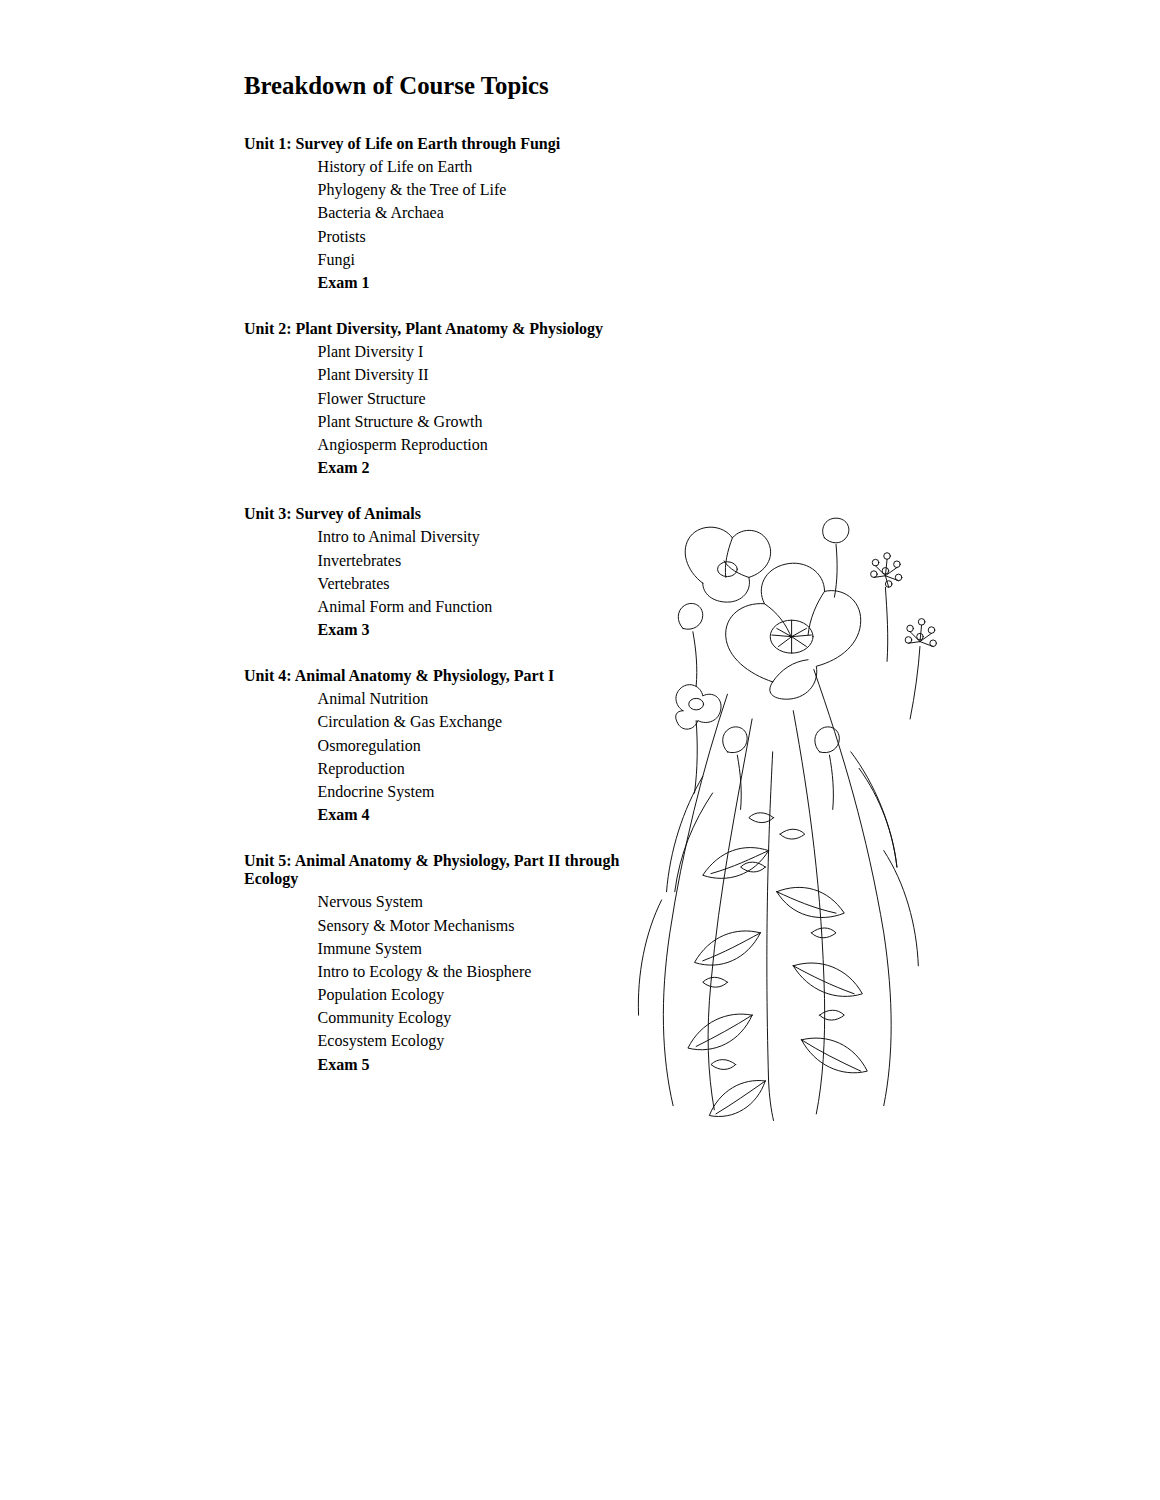Breakdown of Course Topics
Unit 1: Survey of Life on Earth through Fungi
History of Life on Earth
Phylogeny & the Tree of Life
Bacteria & Archaea
Protists
Fungi
Exam 1
Unit 2: Plant Diversity, Plant Anatomy & Physiology
Plant Diversity I
Plant Diversity II
Flower Structure
Plant Structure & Growth
Angiosperm Reproduction
Exam 2
Unit 3: Survey of Animals
Intro to Animal Diversity
Invertebrates
Vertebrates
Animal Form and Function
Exam 3
Unit 4: Animal Anatomy & Physiology, Part I
Animal Nutrition
Circulation & Gas Exchange
Osmoregulation
Reproduction
Endocrine System
Exam 4
Unit 5: Animal Anatomy & Physiology, Part II through Ecology
Nervous System
Sensory & Motor Mechanisms
Immune System
Intro to Ecology & the Biosphere
Population Ecology
Community Ecology
Ecosystem Ecology
Exam 5